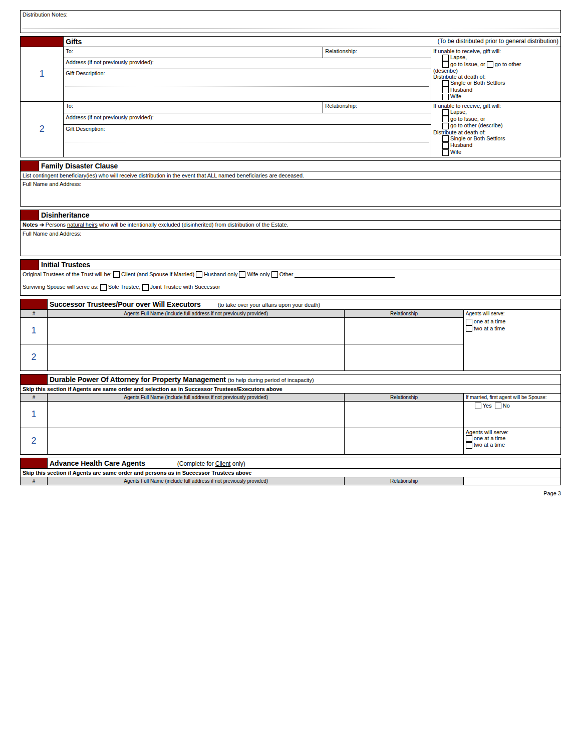| Distribution Notes: |
| | Gifts (To be distributed prior to general distribution) |
| 1 | To: | Relationship: | If unable to receive, gift will: Lapse, go to Issue, or go to other (describe) Distribute at death of: Single or Both Settlors Husband Wife |
| Address (if not previously provided): |
| Gift Description: |
| 2 | To: | Relationship: | If unable to receive, gift will: Lapse, go to Issue, or go to other (describe) Distribute at death of: Single or Both Settlors Husband Wife |
| Address (if not previously provided): |
| Gift Description: |
| | Family Disaster Clause |
| List contingent beneficiary(ies) who will receive distribution in the event that ALL named beneficiaries are deceased. |
| Full Name and Address: |
| | Disinheritance |
| Notes ➔ Persons natural heirs who will be intentionally excluded (disinherited) from distribution of the Estate. |
| Full Name and Address: |
| | Initial Trustees |
| Original Trustees of the Trust will be: Client (and Spouse if Married) Husband only Wife only Other Surviving Spouse will serve as: Sole Trustee, Joint Trustee with Successor |
| | Successor Trustees/Pour over Will Executors (to take over your affairs upon your death) |
| # | Agents Full Name (include full address if not previously provided) | Relationship | Agents will serve: |
| 1 | | | one at a time two at a time |
| 2 | | |
| | Durable Power Of Attorney for Property Management (to help during period of incapacity) |
| Skip this section if Agents are same order and selection as in Successor Trustees/Executors above |
| # | Agents Full Name (include full address if not previously provided) | Relationship | If married, first agent will be Spouse: |
| 1 | | | Yes No |
| 2 | | | Agents will serve: one at a time two at a time |
| | Advance Health Care Agents (Complete for Client only) |
| Skip this section if Agents are same order and persons as in Successor Trustees above |
| # | Agents Full Name (include full address if not previously provided) | Relationship | |
Page 3